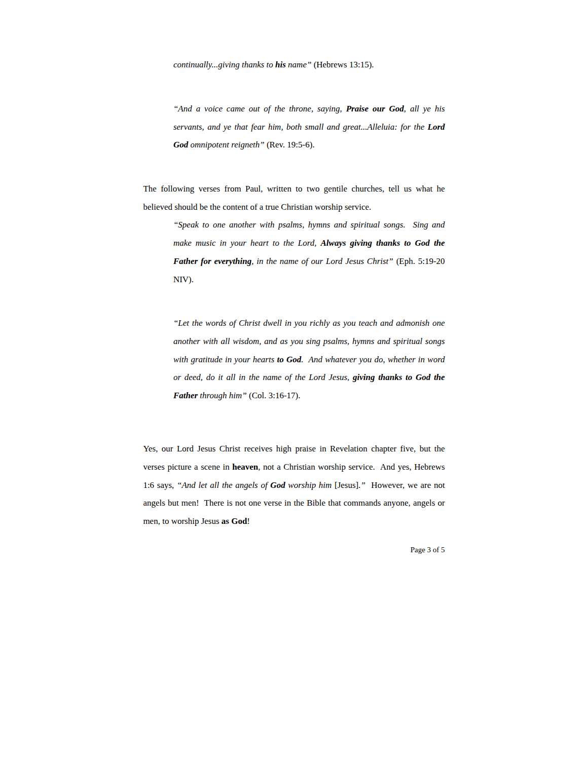continually...giving thanks to his name” (Hebrews 13:15).
“And a voice came out of the throne, saying, Praise our God, all ye his servants, and ye that fear him, both small and great...Alleluia: for the Lord God omnipotent reigneth” (Rev. 19:5-6).
The following verses from Paul, written to two gentile churches, tell us what he believed should be the content of a true Christian worship service.
“Speak to one another with psalms, hymns and spiritual songs. Sing and make music in your heart to the Lord, Always giving thanks to God the Father for everything, in the name of our Lord Jesus Christ” (Eph. 5:19-20 NIV).
“Let the words of Christ dwell in you richly as you teach and admonish one another with all wisdom, and as you sing psalms, hymns and spiritual songs with gratitude in your hearts to God. And whatever you do, whether in word or deed, do it all in the name of the Lord Jesus, giving thanks to God the Father through him” (Col. 3:16-17).
Yes, our Lord Jesus Christ receives high praise in Revelation chapter five, but the verses picture a scene in heaven, not a Christian worship service. And yes, Hebrews 1:6 says, “And let all the angels of God worship him [Jesus].” However, we are not angels but men! There is not one verse in the Bible that commands anyone, angels or men, to worship Jesus as God!
Page 3 of 5